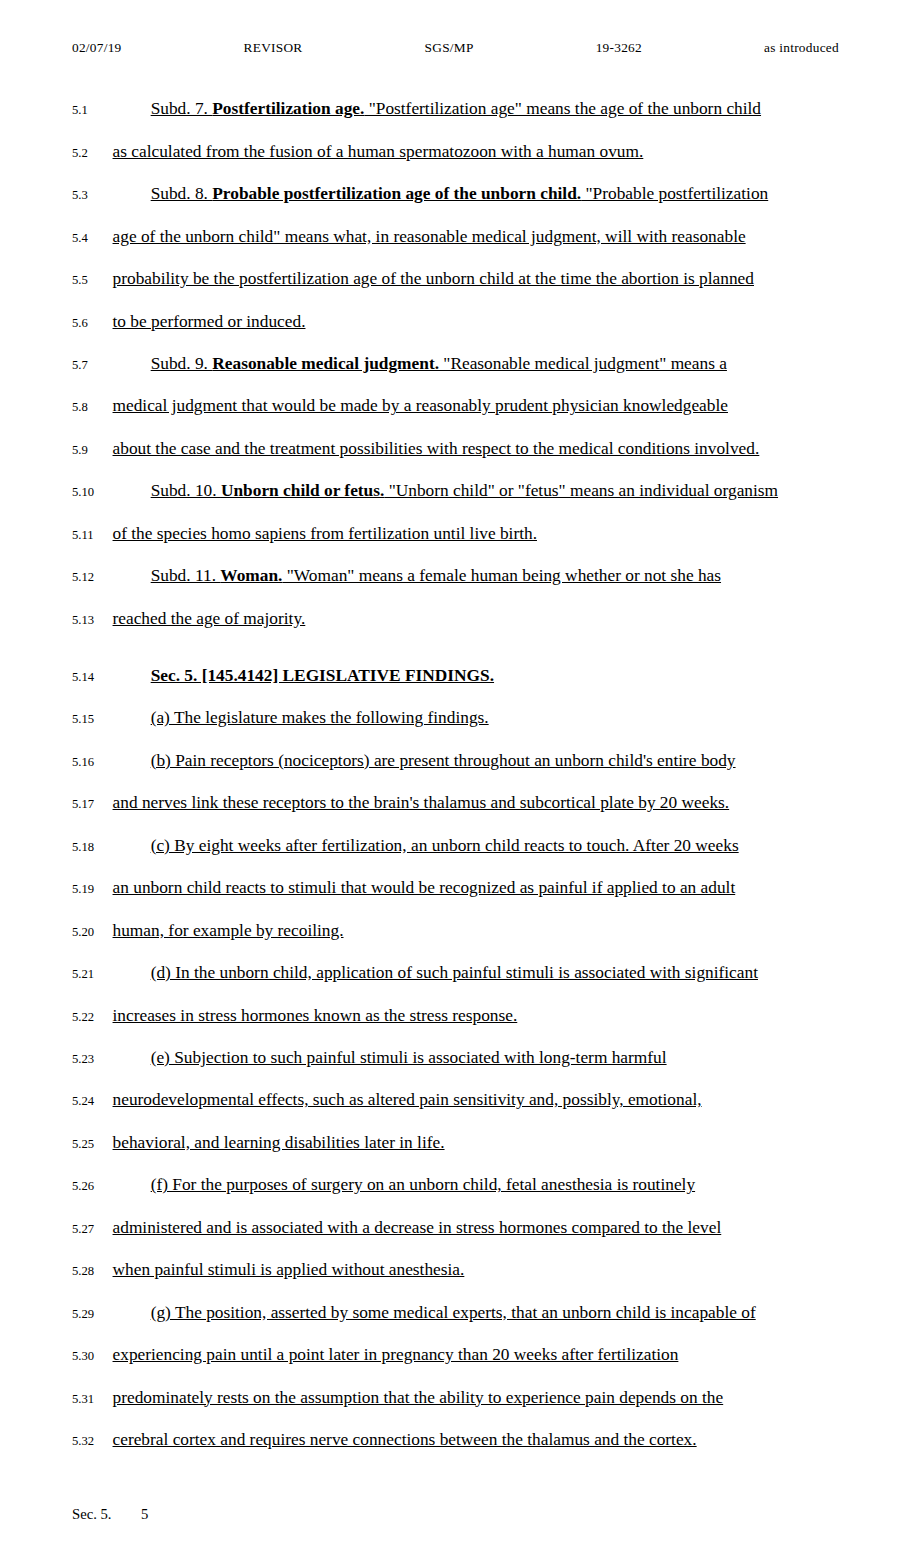02/07/19 REVISOR SGS/MP 19-3262 as introduced
5.1
Subd. 7. Postfertilization age. "Postfertilization age" means the age of the unborn child
5.2
as calculated from the fusion of a human spermatozoon with a human ovum.
5.3
Subd. 8. Probable postfertilization age of the unborn child. "Probable postfertilization
5.4
age of the unborn child" means what, in reasonable medical judgment, will with reasonable
5.5
probability be the postfertilization age of the unborn child at the time the abortion is planned
5.6
to be performed or induced.
5.7
Subd. 9. Reasonable medical judgment. "Reasonable medical judgment" means a
5.8
medical judgment that would be made by a reasonably prudent physician knowledgeable
5.9
about the case and the treatment possibilities with respect to the medical conditions involved.
5.10
Subd. 10. Unborn child or fetus. "Unborn child" or "fetus" means an individual organism
5.11
of the species homo sapiens from fertilization until live birth.
5.12
Subd. 11. Woman. "Woman" means a female human being whether or not she has
5.13
reached the age of majority.
5.14
Sec. 5. [145.4142] LEGISLATIVE FINDINGS.
5.15
(a) The legislature makes the following findings.
5.16
(b) Pain receptors (nociceptors) are present throughout an unborn child's entire body
5.17
and nerves link these receptors to the brain's thalamus and subcortical plate by 20 weeks.
5.18
(c) By eight weeks after fertilization, an unborn child reacts to touch. After 20 weeks
5.19
an unborn child reacts to stimuli that would be recognized as painful if applied to an adult
5.20
human, for example by recoiling.
5.21
(d) In the unborn child, application of such painful stimuli is associated with significant
5.22
increases in stress hormones known as the stress response.
5.23
(e) Subjection to such painful stimuli is associated with long-term harmful
5.24
neurodevelopmental effects, such as altered pain sensitivity and, possibly, emotional,
5.25
behavioral, and learning disabilities later in life.
5.26
(f) For the purposes of surgery on an unborn child, fetal anesthesia is routinely
5.27
administered and is associated with a decrease in stress hormones compared to the level
5.28
when painful stimuli is applied without anesthesia.
5.29
(g) The position, asserted by some medical experts, that an unborn child is incapable of
5.30
experiencing pain until a point later in pregnancy than 20 weeks after fertilization
5.31
predominately rests on the assumption that the ability to experience pain depends on the
5.32
cerebral cortex and requires nerve connections between the thalamus and the cortex.
Sec. 5.
5